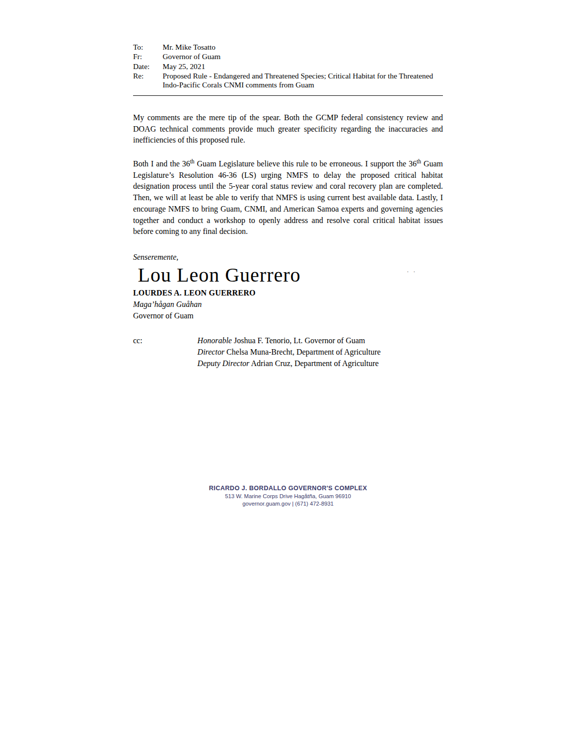| To: | Mr. Mike Tosatto |
| Fr: | Governor of Guam |
| Date: | May 25, 2021 |
| Re: | Proposed Rule - Endangered and Threatened Species; Critical Habitat for the Threatened Indo-Pacific Corals CNMI comments from Guam |
My comments are the mere tip of the spear. Both the GCMP federal consistency review and DOAG technical comments provide much greater specificity regarding the inaccuracies and inefficiencies of this proposed rule.
Both I and the 36th Guam Legislature believe this rule to be erroneous. I support the 36th Guam Legislature’s Resolution 46-36 (LS) urging NMFS to delay the proposed critical habitat designation process until the 5-year coral status review and coral recovery plan are completed. Then, we will at least be able to verify that NMFS is using current best available data. Lastly, I encourage NMFS to bring Guam, CNMI, and American Samoa experts and governing agencies together and conduct a workshop to openly address and resolve coral critical habitat issues before coming to any final decision.
Senseremente,
Lou Leon Guerrero
LOURDES A. LEON GUERRERO
Maga’hågan Guåhan
Governor of Guam
· ·
| cc: | Honorable Joshua F. Tenorio, Lt. Governor of Guam |
| | Director Chelsa Muna-Brecht, Department of Agriculture |
| | Deputy Director Adrian Cruz, Department of Agriculture |
RICARDO J. BORDALLO GOVERNOR'S COMPLEX
513 W. Marine Corps Drive Hagåtña, Guam 96910
governor.guam.gov | (671) 472-8931